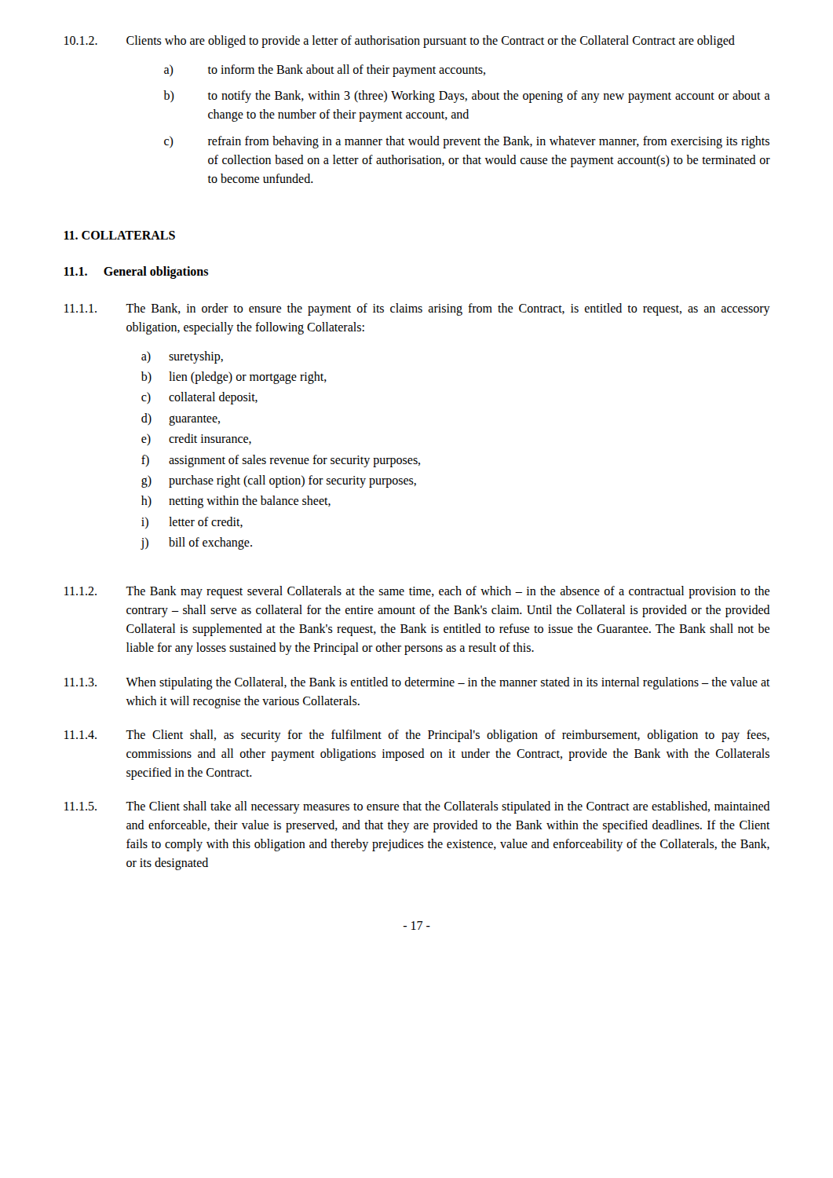10.1.2.
Clients who are obliged to provide a letter of authorisation pursuant to the Contract or the Collateral Contract are obliged
a) to inform the Bank about all of their payment accounts,
b) to notify the Bank, within 3 (three) Working Days, about the opening of any new payment account or about a change to the number of their payment account, and
c) refrain from behaving in a manner that would prevent the Bank, in whatever manner, from exercising its rights of collection based on a letter of authorisation, or that would cause the payment account(s) to be terminated or to become unfunded.
11. COLLATERALS
11.1. General obligations
11.1.1.
The Bank, in order to ensure the payment of its claims arising from the Contract, is entitled to request, as an accessory obligation, especially the following Collaterals:
a) suretyship,
b) lien (pledge) or mortgage right,
c) collateral deposit,
d) guarantee,
e) credit insurance,
f) assignment of sales revenue for security purposes,
g) purchase right (call option) for security purposes,
h) netting within the balance sheet,
i) letter of credit,
j) bill of exchange.
11.1.2.
The Bank may request several Collaterals at the same time, each of which – in the absence of a contractual provision to the contrary – shall serve as collateral for the entire amount of the Bank's claim. Until the Collateral is provided or the provided Collateral is supplemented at the Bank's request, the Bank is entitled to refuse to issue the Guarantee. The Bank shall not be liable for any losses sustained by the Principal or other persons as a result of this.
11.1.3.
When stipulating the Collateral, the Bank is entitled to determine – in the manner stated in its internal regulations – the value at which it will recognise the various Collaterals.
11.1.4.
The Client shall, as security for the fulfilment of the Principal's obligation of reimbursement, obligation to pay fees, commissions and all other payment obligations imposed on it under the Contract, provide the Bank with the Collaterals specified in the Contract.
11.1.5.
The Client shall take all necessary measures to ensure that the Collaterals stipulated in the Contract are established, maintained and enforceable, their value is preserved, and that they are provided to the Bank within the specified deadlines. If the Client fails to comply with this obligation and thereby prejudices the existence, value and enforceability of the Collaterals, the Bank, or its designated
- 17 -